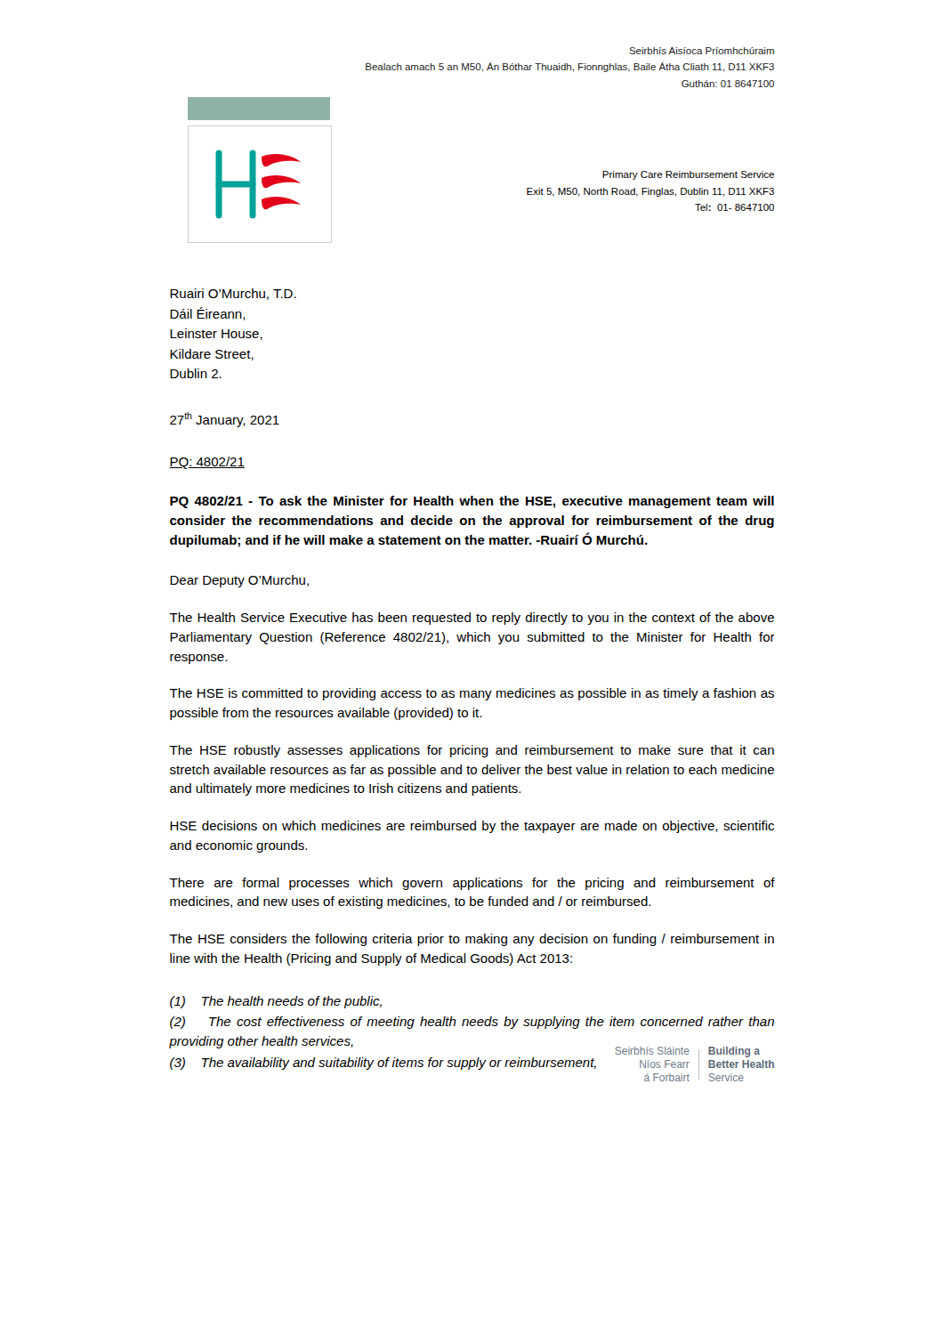Seirbhís Aisíoca Príomhchúraim
Bealach amach 5 an M50, Án Bóthar Thuaidh, Fionnghlas, Baile Átha Cliath 11, D11 XKF3
Guthán: 01 8647100
Primary Care Reimbursement Service
Exit 5, M50, North Road, Finglas, Dublin 11, D11 XKF3
Tel: 01- 8647100
Ruairi O’Murchu, T.D.
Dáil Éireann,
Leinster House,
Kildare Street,
Dublin 2.
27th January, 2021
PQ: 4802/21
PQ 4802/21 - To ask the Minister for Health when the HSE, executive management team will consider the recommendations and decide on the approval for reimbursement of the drug dupilumab; and if he will make a statement on the matter. -Ruairí Ó Murchú.
Dear Deputy O’Murchu,
The Health Service Executive has been requested to reply directly to you in the context of the above Parliamentary Question (Reference 4802/21), which you submitted to the Minister for Health for response.
The HSE is committed to providing access to as many medicines as possible in as timely a fashion as possible from the resources available (provided) to it.
The HSE robustly assesses applications for pricing and reimbursement to make sure that it can stretch available resources as far as possible and to deliver the best value in relation to each medicine and ultimately more medicines to Irish citizens and patients.
HSE decisions on which medicines are reimbursed by the taxpayer are made on objective, scientific and economic grounds.
There are formal processes which govern applications for the pricing and reimbursement of medicines, and new uses of existing medicines, to be funded and / or reimbursed.
The HSE considers the following criteria prior to making any decision on funding / reimbursement in line with the Health (Pricing and Supply of Medical Goods) Act 2013:
(1) The health needs of the public,
(2) The cost effectiveness of meeting health needs by supplying the item concerned rather than providing other health services,
(3) The availability and suitability of items for supply or reimbursement,
Seirbhís Sláinte
Níos Fearr
á Forbairt
Building a
Better Health
Service